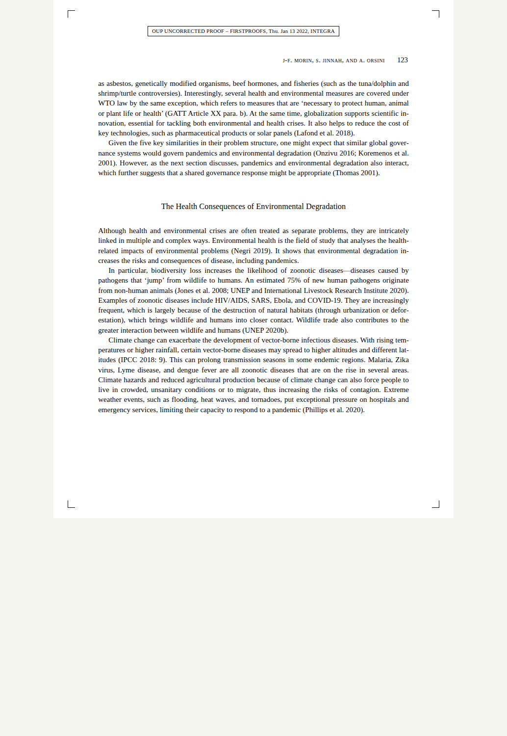OUP UNCORRECTED PROOF – FIRSTPROOFS, Thu. Jan 13 2022, INTEGRA
j-f. morin, s. jinnah, and a. orsini 123
as asbestos, genetically modified organisms, beef hormones, and fisheries (such as the tuna/dolphin and shrimp/turtle controversies). Interestingly, several health and environmental measures are covered under WTO law by the same exception, which refers to measures that are ‘necessary to protect human, animal or plant life or health’ (GATT Article XX para. b). At the same time, globalization supports scientific innovation, essential for tackling both environmental and health crises. It also helps to reduce the cost of key technologies, such as pharmaceutical products or solar panels (Lafond et al. 2018).
Given the five key similarities in their problem structure, one might expect that similar global governance systems would govern pandemics and environmental degradation (Onzivu 2016; Koremenos et al. 2001). However, as the next section discusses, pandemics and environmental degradation also interact, which further suggests that a shared governance response might be appropriate (Thomas 2001).
The Health Consequences of Environmental Degradation
Although health and environmental crises are often treated as separate problems, they are intricately linked in multiple and complex ways. Environmental health is the field of study that analyses the health-related impacts of environmental problems (Negri 2019). It shows that environmental degradation increases the risks and consequences of disease, including pandemics.
In particular, biodiversity loss increases the likelihood of zoonotic diseases—diseases caused by pathogens that ‘jump’ from wildlife to humans. An estimated 75% of new human pathogens originate from non-human animals (Jones et al. 2008; UNEP and International Livestock Research Institute 2020). Examples of zoonotic diseases include HIV/AIDS, SARS, Ebola, and COVID-19. They are increasingly frequent, which is largely because of the destruction of natural habitats (through urbanization or deforestation), which brings wildlife and humans into closer contact. Wildlife trade also contributes to the greater interaction between wildlife and humans (UNEP 2020b).
Climate change can exacerbate the development of vector-borne infectious diseases. With rising temperatures or higher rainfall, certain vector-borne diseases may spread to higher altitudes and different latitudes (IPCC 2018: 9). This can prolong transmission seasons in some endemic regions. Malaria, Zika virus, Lyme disease, and dengue fever are all zoonotic diseases that are on the rise in several areas. Climate hazards and reduced agricultural production because of climate change can also force people to live in crowded, unsanitary conditions or to migrate, thus increasing the risks of contagion. Extreme weather events, such as flooding, heat waves, and tornadoes, put exceptional pressure on hospitals and emergency services, limiting their capacity to respond to a pandemic (Phillips et al. 2020).